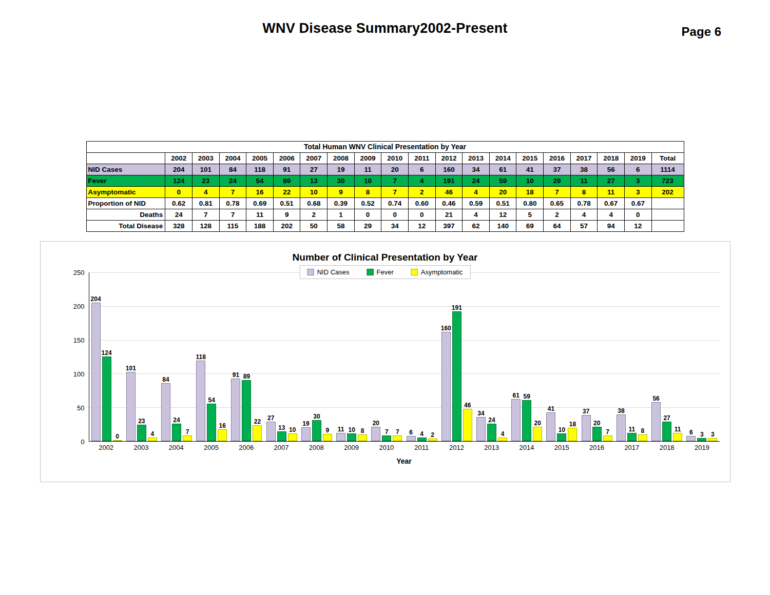WNV Disease Summary2002-Present
Page 6
Total Human WNV Clinical Presentation by Year
| | 2002 | 2003 | 2004 | 2005 | 2006 | 2007 | 2008 | 2009 | 2010 | 2011 | 2012 | 2013 | 2014 | 2015 | 2016 | 2017 | 2018 | 2019 | Total |
| --- | --- | --- | --- | --- | --- | --- | --- | --- | --- | --- | --- | --- | --- | --- | --- | --- | --- | --- | --- |
| NID Cases | 204 | 101 | 84 | 118 | 91 | 27 | 19 | 11 | 20 | 6 | 160 | 34 | 61 | 41 | 37 | 38 | 56 | 6 | 1114 |
| Fever | 124 | 23 | 24 | 54 | 89 | 13 | 30 | 10 | 7 | 4 | 191 | 24 | 59 | 10 | 20 | 11 | 27 | 3 | 723 |
| Asymptomatic | 0 | 4 | 7 | 16 | 22 | 10 | 9 | 8 | 7 | 2 | 46 | 4 | 20 | 18 | 7 | 8 | 11 | 3 | 202 |
| Proportion of NID | 0.62 | 0.81 | 0.78 | 0.69 | 0.51 | 0.68 | 0.39 | 0.52 | 0.74 | 0.60 | 0.46 | 0.59 | 0.51 | 0.80 | 0.65 | 0.78 | 0.67 | 0.67 | |
| Deaths | 24 | 7 | 7 | 11 | 9 | 2 | 1 | 0 | 0 | 0 | 21 | 4 | 12 | 5 | 2 | 4 | 4 | 0 | |
| Total Disease | 328 | 128 | 115 | 188 | 202 | 50 | 58 | 29 | 34 | 12 | 397 | 62 | 140 | 69 | 64 | 57 | 94 | 12 | |
Number of Clinical Presentation by Year
NID Cases
Fever
Asymptomatic
Number of Reported Cases
250 200 150 100 50 0
204
124
0
101
23
4
84
24
7
118
54
16
91
89
22
27
13
10
19
30
9
11
10
8
20
7
7
6
4
2
160
191
46
34
24
4
61
59
20
41
10
18
37
20
7
38
11
8
56
27
11
6
3
3
2002
2003
2004
2005
2006
2007
2008
2009
2010
2011
2012
2013
2014
2015
2016
2017
2018
2019
Year